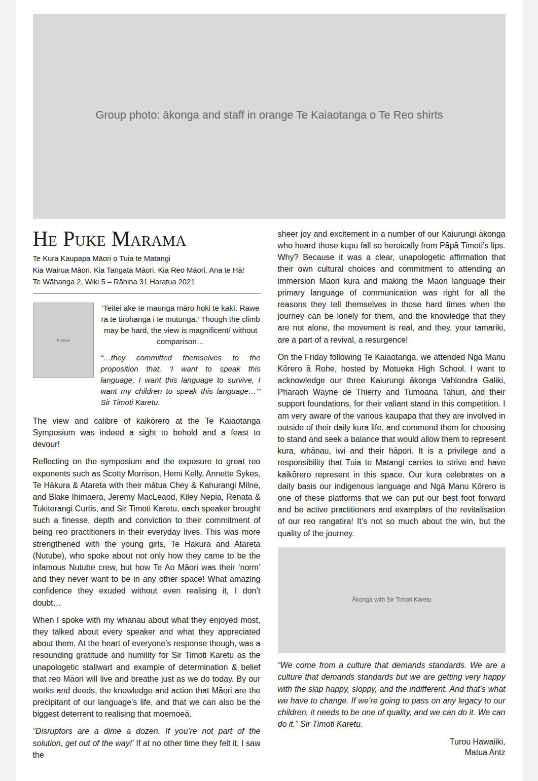He Puke Marama
Te Kura Kaupapa Māori o Tuia te Matangi
Kia Wairua Māori. Kia Tangata Māori. Kia Reo Māori. Ana te Hā!
Te Wāhanga 2, Wiki 5 – Rāhina 31 Haratua 2021
‘Teitei ake te maunga māro hoki te kakī. Rawe rā te tirohanga i te mutunga.’ Though the climb may be hard, the view is magnificent/ without comparison…
“…they committed themselves to the proposition that, ‘I want to speak this language, I want this language to survive, I want my children to speak this language…’” Sir Timoti Karetu.
The view and calibre of kaikōrero at the Te Kaiaotanga Symposium was indeed a sight to behold and a feast to devour!
Reflecting on the symposium and the exposure to great reo exponents such as Scotty Morrison, Hemi Kelly, Annette Sykes, Te Hākura & Atareta with their mātua Chey & Kahurangi Milne, and Blake Ihimaera, Jeremy MacLeaod, Kiley Nepia, Renata & Tukiterangi Curtis, and Sir Timoti Karetu, each speaker brought such a finesse, depth and conviction to their commitment of being reo practitioners in their everyday lives. This was more strengthened with the young girls, Te Hākura and Atareta (Nutube), who spoke about not only how they came to be the infamous Nutube crew, but how Te Ao Māori was their ‘norm’ and they never want to be in any other space! What amazing confidence they exuded without even realising it, I don’t doubt…
When I spoke with my whānau about what they enjoyed most, they talked about every speaker and what they appreciated about them. At the heart of everyone’s response though, was a resounding gratitude and humility for Sir Timoti Karetu as the unapologetic stallwart and example of determination & belief that reo Māori will live and breathe just as we do today. By our works and deeds, the knowledge and action that Māori are the precipitant of our language’s life, and that we can also be the biggest deterrent to realising that moemoeā.
“Disruptors are a dime a dozen. If you’re not part of the solution, get out of the way!’ If at no other time they felt it, I saw the
sheer joy and excitement in a number of our Kaiurungi ākonga who heard those kupu fall so heroically from Pāpā Timoti’s lips. Why? Because it was a clear, unapologetic affirmation that their own cultural choices and commitment to attending an immersion Māori kura and making the Māori language their primary language of communication was right for all the reasons they tell themselves in those hard times when the journey can be lonely for them, and the knowledge that they are not alone, the movement is real, and they, your tamariki, are a part of a revival, a resurgence!
On the Friday following Te Kaiaotanga, we attended Ngā Manu Kōrero ā Rohe, hosted by Motueka High School. I want to acknowledge our three Kaiurungi ākonga Vahlondra Galiki, Pharaoh Wayne de Thierry and Tumoana Tahuri, and their support foundations, for their valiant stand in this competition. I am very aware of the various kaupapa that they are involved in outside of their daily kura life, and commend them for choosing to stand and seek a balance that would allow them to represent kura, whānau, iwi and their hāpori. It is a privilege and a responsibility that Tuia te Matangi carries to strive and have kaikōrero represent in this space. Our kura celebrates on a daily basis our indigenous language and Ngā Manu Kōrero is one of these platforms that we can put our best foot forward and be active practitioners and examplars of the revitalisation of our reo rangatira! It’s not so much about the win, but the quality of the journey.
“We come from a culture that demands standards. We are a culture that demands standards but we are getting very happy with the slap happy, sloppy, and the indifferent. And that’s what we have to change. If we’re going to pass on any legacy to our children, it needs to be one of quality, and we can do it. We can do it.” Sir Timoti Karetu.
Turou Hawaiiki,
Matua Antz